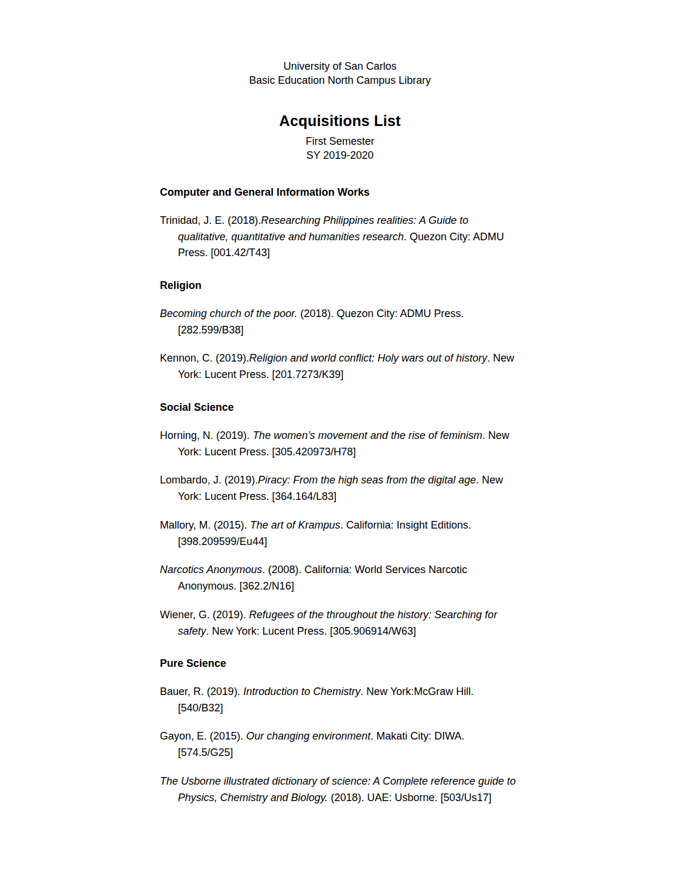University of San Carlos
Basic Education North Campus Library
Acquisitions List
First Semester
SY 2019-2020
Computer and General Information Works
Trinidad, J. E. (2018).Researching Philippines realities: A Guide to qualitative, quantitative and humanities research. Quezon City: ADMU Press. [001.42/T43]
Religion
Becoming church of the poor. (2018). Quezon City: ADMU Press. [282.599/B38]
Kennon, C. (2019).Religion and world conflict: Holy wars out of history. New York: Lucent Press. [201.7273/K39]
Social Science
Horning, N. (2019). The women’s movement and the rise of feminism. New York: Lucent Press. [305.420973/H78]
Lombardo, J. (2019).Piracy: From the high seas from the digital age. New York: Lucent Press. [364.164/L83]
Mallory, M. (2015). The art of Krampus. California: Insight Editions. [398.209599/Eu44]
Narcotics Anonymous. (2008). California: World Services Narcotic Anonymous. [362.2/N16]
Wiener, G. (2019). Refugees of the throughout the history: Searching for safety. New York: Lucent Press. [305.906914/W63]
Pure Science
Bauer, R. (2019). Introduction to Chemistry. New York:McGraw Hill. [540/B32]
Gayon, E. (2015). Our changing environment. Makati City: DIWA. [574.5/G25]
The Usborne illustrated dictionary of science: A Complete reference guide to Physics, Chemistry and Biology. (2018). UAE: Usborne. [503/Us17]